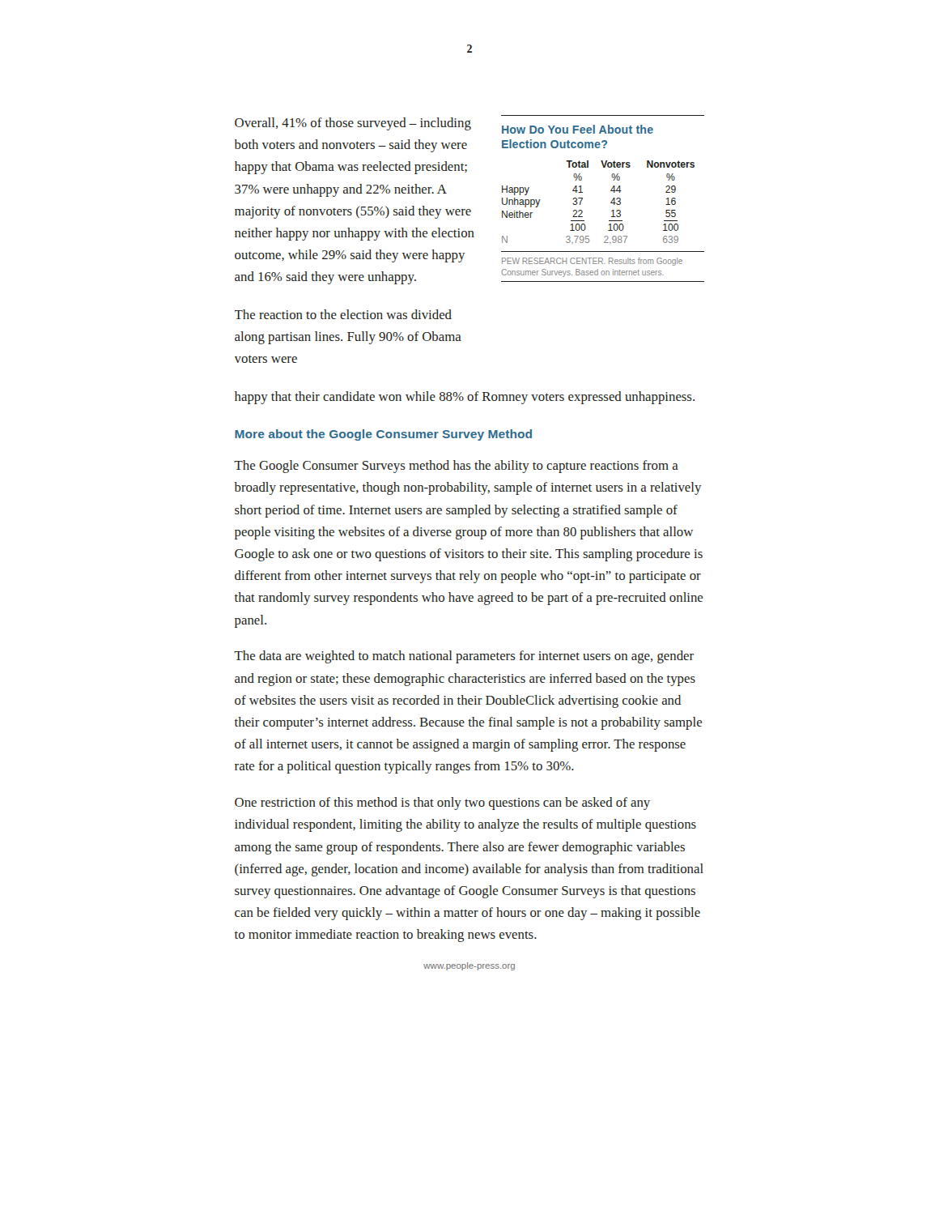2
How Do You Feel About the
Election Outcome?
| | Total | Voters | Nonvoters |
| --- | --- | --- | --- |
| | % | % | % |
| Happy | 41 | 44 | 29 |
| Unhappy | 37 | 43 | 16 |
| Neither | 22 | 13 | 55 |
| | 100 | 100 | 100 |
| N | 3,795 | 2,987 | 639 |
PEW RESEARCH CENTER. Results from Google Consumer Surveys. Based on internet users.
Overall, 41% of those surveyed – including both voters and nonvoters – said they were happy that Obama was reelected president; 37% were unhappy and 22% neither. A majority of nonvoters (55%) said they were neither happy nor unhappy with the election outcome, while 29% said they were happy and 16% said they were unhappy.
The reaction to the election was divided along partisan lines. Fully 90% of Obama voters were
happy that their candidate won while 88% of Romney voters expressed unhappiness.
More about the Google Consumer Survey Method
The Google Consumer Surveys method has the ability to capture reactions from a broadly representative, though non-probability, sample of internet users in a relatively short period of time. Internet users are sampled by selecting a stratified sample of people visiting the websites of a diverse group of more than 80 publishers that allow Google to ask one or two questions of visitors to their site. This sampling procedure is different from other internet surveys that rely on people who “opt-in” to participate or that randomly survey respondents who have agreed to be part of a pre-recruited online panel.
The data are weighted to match national parameters for internet users on age, gender and region or state; these demographic characteristics are inferred based on the types of websites the users visit as recorded in their DoubleClick advertising cookie and their computer’s internet address. Because the final sample is not a probability sample of all internet users, it cannot be assigned a margin of sampling error. The response rate for a political question typically ranges from 15% to 30%.
One restriction of this method is that only two questions can be asked of any individual respondent, limiting the ability to analyze the results of multiple questions among the same group of respondents. There also are fewer demographic variables (inferred age, gender, location and income) available for analysis than from traditional survey questionnaires. One advantage of Google Consumer Surveys is that questions can be fielded very quickly – within a matter of hours or one day – making it possible to monitor immediate reaction to breaking news events.
www.people-press.org